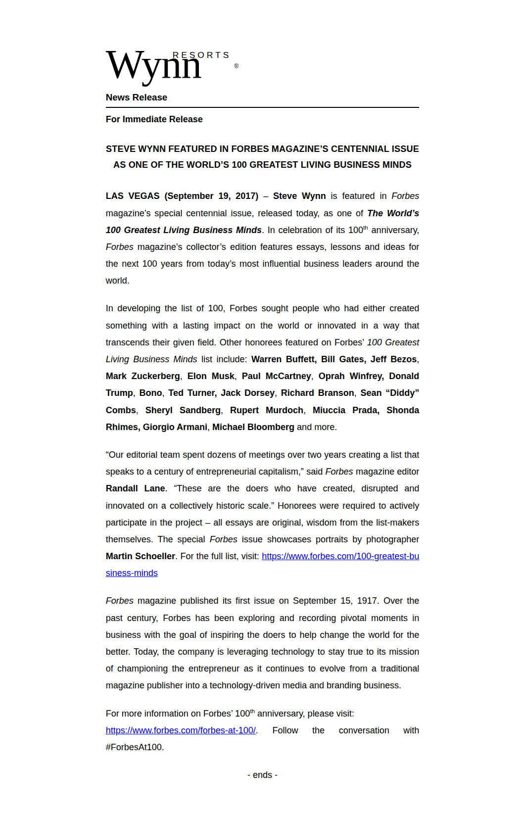Wynn RESORTS®
News Release
For Immediate Release
STEVE WYNN FEATURED IN FORBES MAGAZINE’S CENTENNIAL ISSUE AS ONE OF THE WORLD’S 100 GREATEST LIVING BUSINESS MINDS
LAS VEGAS (September 19, 2017) – Steve Wynn is featured in Forbes magazine’s special centennial issue, released today, as one of The World’s 100 Greatest Living Business Minds. In celebration of its 100th anniversary, Forbes magazine’s collector’s edition features essays, lessons and ideas for the next 100 years from today’s most influential business leaders around the world.
In developing the list of 100, Forbes sought people who had either created something with a lasting impact on the world or innovated in a way that transcends their given field. Other honorees featured on Forbes’ 100 Greatest Living Business Minds list include: Warren Buffett, Bill Gates, Jeff Bezos, Mark Zuckerberg, Elon Musk, Paul McCartney, Oprah Winfrey, Donald Trump, Bono, Ted Turner, Jack Dorsey, Richard Branson, Sean “Diddy” Combs, Sheryl Sandberg, Rupert Murdoch, Miuccia Prada, Shonda Rhimes, Giorgio Armani, Michael Bloomberg and more.
“Our editorial team spent dozens of meetings over two years creating a list that speaks to a century of entrepreneurial capitalism,” said Forbes magazine editor Randall Lane. “These are the doers who have created, disrupted and innovated on a collectively historic scale.” Honorees were required to actively participate in the project – all essays are original, wisdom from the list-makers themselves. The special Forbes issue showcases portraits by photographer Martin Schoeller. For the full list, visit: https://www.forbes.com/100-greatest-business-minds
Forbes magazine published its first issue on September 15, 1917. Over the past century, Forbes has been exploring and recording pivotal moments in business with the goal of inspiring the doers to help change the world for the better. Today, the company is leveraging technology to stay true to its mission of championing the entrepreneur as it continues to evolve from a traditional magazine publisher into a technology-driven media and branding business.
For more information on Forbes’ 100th anniversary, please visit:
https://www.forbes.com/forbes-at-100/. Follow the conversation with #ForbesAt100.
- ends -